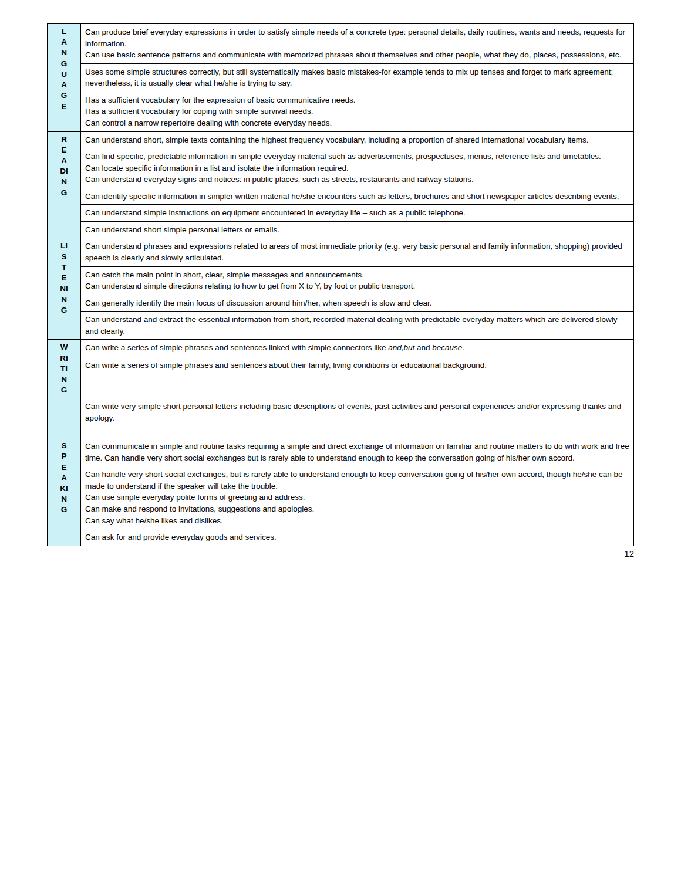| L A N G U A G E | Can produce brief everyday expressions in order to satisfy simple needs of a concrete type: personal details, daily routines, wants and needs, requests for information. Can use basic sentence patterns and communicate with memorized phrases about themselves and other people, what they do, places, possessions, etc. |
| Uses some simple structures correctly, but still systematically makes basic mistakes-for example tends to mix up tenses and forget to mark agreement; nevertheless, it is usually clear what he/she is trying to say. |
| Has a sufficient vocabulary for the expression of basic communicative needs. Has a sufficient vocabulary for coping with simple survival needs. Can control a narrow repertoire dealing with concrete everyday needs. |
| R E A DI N G | Can understand short, simple texts containing the highest frequency vocabulary, including a proportion of shared international vocabulary items. |
| Can find specific, predictable information in simple everyday material such as advertisements, prospectuses, menus, reference lists and timetables. Can locate specific information in a list and isolate the information required. Can understand everyday signs and notices: in public places, such as streets, restaurants and railway stations. |
| Can identify specific information in simpler written material he/she encounters such as letters, brochures and short newspaper articles describing events. |
| Can understand simple instructions on equipment encountered in everyday life – such as a public telephone. |
| Can understand short simple personal letters or emails. |
| LI S T E NI N G | Can understand phrases and expressions related to areas of most immediate priority (e.g. very basic personal and family information, shopping) provided speech is clearly and slowly articulated. |
| Can catch the main point in short, clear, simple messages and announcements. Can understand simple directions relating to how to get from X to Y, by foot or public transport. |
| Can generally identify the main focus of discussion around him/her, when speech is slow and clear. |
| Can understand and extract the essential information from short, recorded material dealing with predictable everyday matters which are delivered slowly and clearly. |
| W RI TI N G | Can write a series of simple phrases and sentences linked with simple connectors like and,but and because . |
| Can write a series of simple phrases and sentences about their family, living conditions or educational background. |
| | Can write very simple short personal letters including basic descriptions of events, past activities and personal experiences and/or expressing thanks and apology. |
| S P E A KI N G | Can communicate in simple and routine tasks requiring a simple and direct exchange of information on familiar and routine matters to do with work and free time. Can handle very short social exchanges but is rarely able to understand enough to keep the conversation going of his/her own accord. |
| Can handle very short social exchanges, but is rarely able to understand enough to keep conversation going of his/her own accord, though he/she can be made to understand if the speaker will take the trouble. Can use simple everyday polite forms of greeting and address. Can make and respond to invitations, suggestions and apologies. Can say what he/she likes and dislikes. |
| Can ask for and provide everyday goods and services. |
12